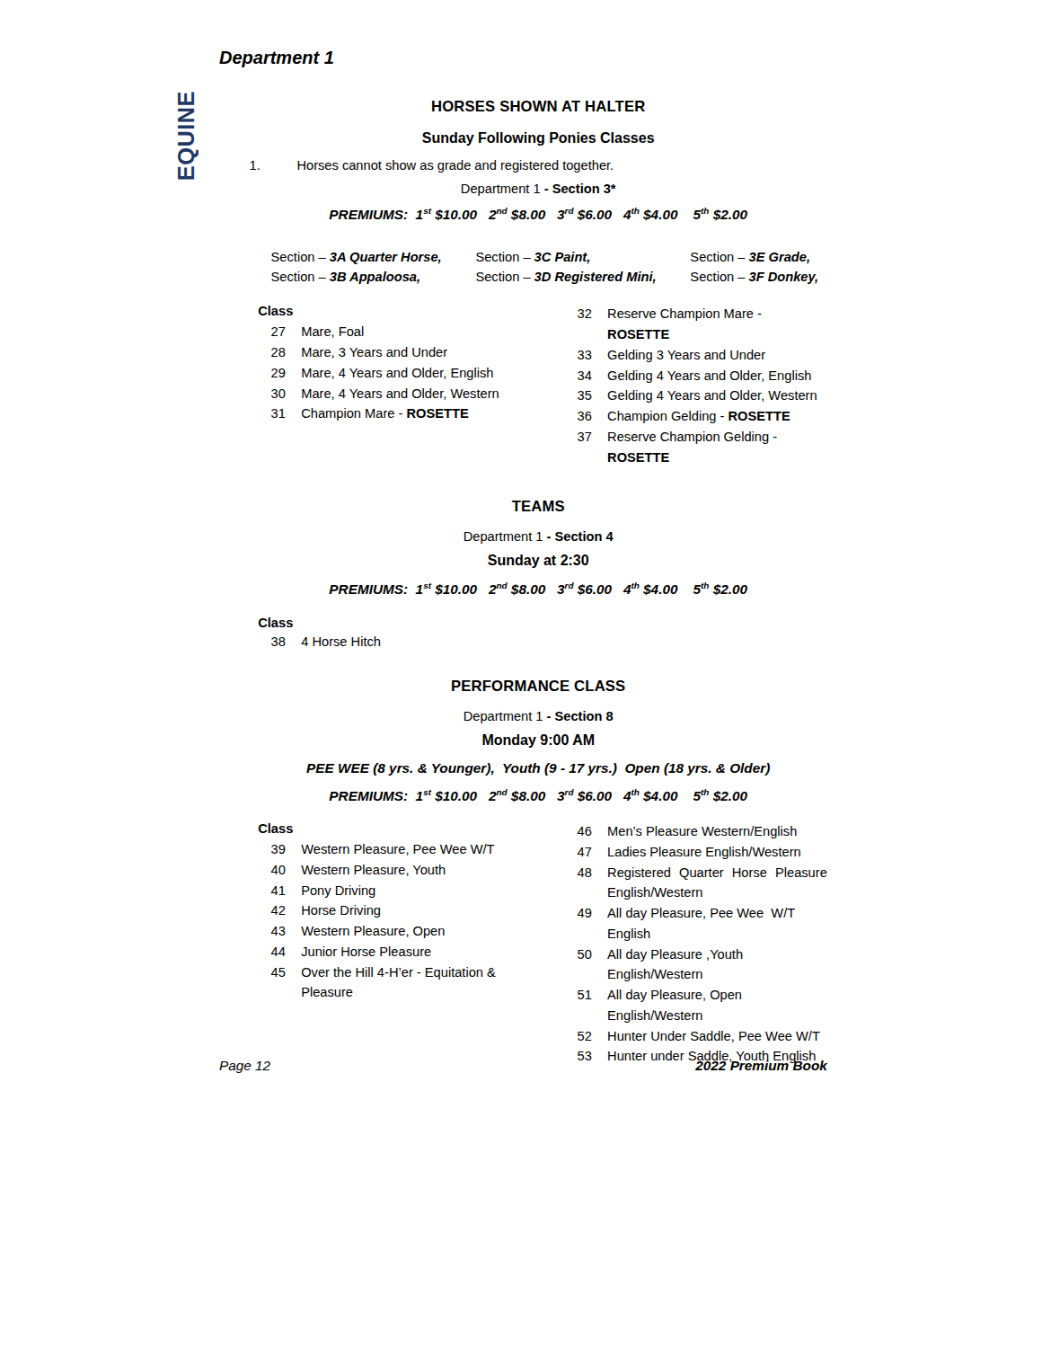Department 1
EQUINE
HORSES SHOWN AT HALTER
Sunday Following Ponies Classes
1. Horses cannot show as grade and registered together.
Department 1 - Section 3*
PREMIUMS: 1st $10.00 2nd $8.00 3rd $6.00 4th $4.00 5th $2.00
Section – 3A Quarter Horse,
Section – 3B Appaloosa,
Section – 3C Paint,
Section – 3D Registered Mini,
Section – 3E Grade,
Section – 3F Donkey,
Class
27 Mare, Foal
28 Mare, 3 Years and Under
29 Mare, 4 Years and Older, English
30 Mare, 4 Years and Older, Western
31 Champion Mare - ROSETTE
32 Reserve Champion Mare - ROSETTE
33 Gelding 3 Years and Under
34 Gelding 4 Years and Older, English
35 Gelding 4 Years and Older, Western
36 Champion Gelding - ROSETTE
37 Reserve Champion Gelding - ROSETTE
TEAMS
Department 1 - Section 4
Sunday at 2:30
PREMIUMS: 1st $10.00 2nd $8.00 3rd $6.00 4th $4.00 5th $2.00
Class
384 Horse Hitch
PERFORMANCE CLASS
Department 1 - Section 8
Monday 9:00 AM
PEE WEE (8 yrs. & Younger), Youth (9 - 17 yrs.) Open (18 yrs. & Older)
PREMIUMS: 1st $10.00 2nd $8.00 3rd $6.00 4th $4.00 5th $2.00
Class
39 Western Pleasure, Pee Wee W/T
40 Western Pleasure, Youth
41 Pony Driving
42 Horse Driving
43 Western Pleasure, Open
44 Junior Horse Pleasure
45 Over the Hill 4-H’er - Equitation & Pleasure
46 Men’s Pleasure Western/English
47 Ladies Pleasure English/Western
48 Registered Quarter Horse Pleasure English/Western
49 All day Pleasure, Pee Wee W/T English
50 All day Pleasure ,Youth English/Western
51 All day Pleasure, Open English/Western
52 Hunter Under Saddle, Pee Wee W/T
53 Hunter under Saddle, Youth English
Page 12 2022 Premium Book